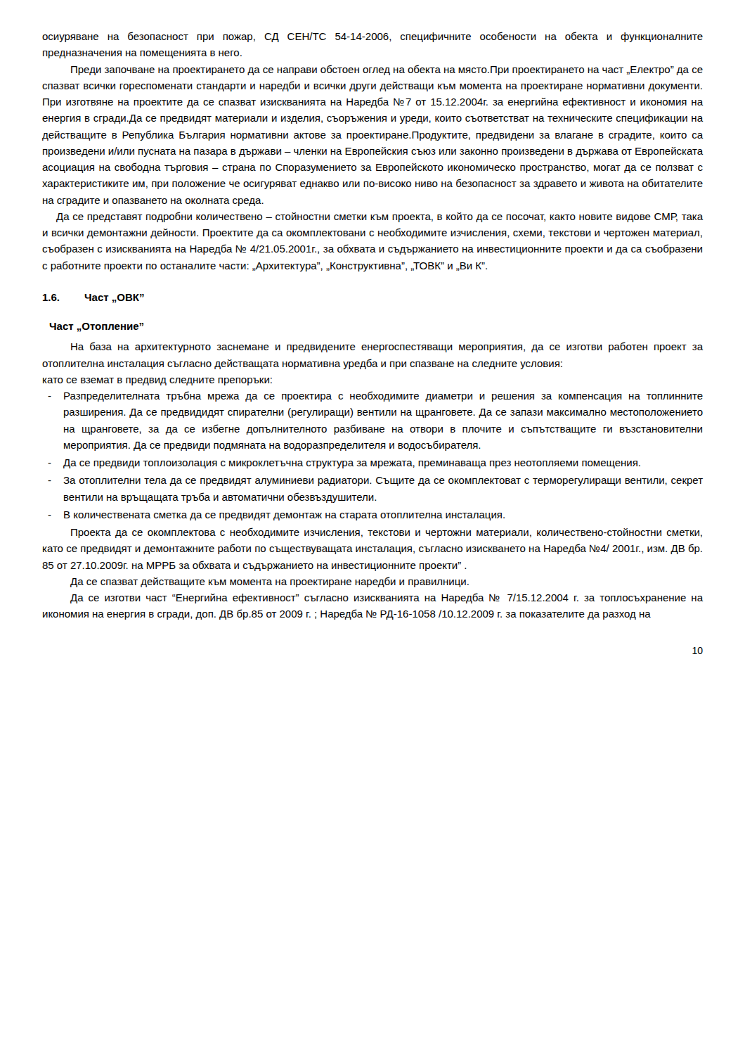осиуряване на безопасност при пожар, СД СЕН/ТС 54-14-2006, специфичните особености на обекта и функционалните предназначения на помещенията в него.
Преди започване на проектирането да се направи обстоен оглед на обекта на място.При проектирането на част „Електро” да се спазват всички гореспоменати стандарти и наредби и всички други действащи към момента на проектиране нормативни документи. При изготвяне на проектите да се спазват изискванията на Наредба №7 от 15.12.2004г. за енергийна ефективност и икономия на енергия в сгради.Да се предвидят материали и изделия, съоръжения и уреди, които съответстват на техническите спецификации на действащите в Република България нормативни актове за проектиране.Продуктите, предвидени за влагане в сградите, които са произведени и/или пусната на пазара в държави – членки на Европейския съюз или законно произведени в държава от Европейската асоциация на свободна търговия – страна по Споразумението за Европейското икономическо пространство, могат да се ползват с характеристиките им, при положение че осигуряват еднакво или по-високо ниво на безопасност за здравето и живота на обитателите на сградите и опазването на околната среда.
Да се представят подробни количествено – стойностни сметки към проекта, в който да се посочат, както новите видове СМР, така и всички демонтажни дейности. Проектите да са окомплектовани с необходимите изчисления, схеми, текстови и чертожен материал, съобразен с изискванията на Наредба № 4/21.05.2001г., за обхвата и съдържанието на инвестиционните проекти и да са съобразени с работните проекти по останалите части: „Архитектура”, „Конструктивна”, „ТОВК” и „Ви К”.
1.6. Част „ОВК”
Част „Отопление”
На база на архитектурното заснемане и предвидените енергоспестяващи мероприятия, да се изготви работен проект за отоплителна инсталация съгласно действащата нормативна уредба и при спазване на следните условия:
като се вземат в предвид следните препоръки:
Разпределителната тръбна мрежа да се проектира с необходимите диаметри и решения за компенсация на топлинните разширения. Да се предвидидят спирателни (регулиращи) вентили на щранговете. Да се запази максимално местоположението на щранговете, за да се избегне допълнителното разбиване на отвори в плочите и съпътстващите ги възстановителни мероприятия. Да се предвиди подмяната на водоразпределителя и водосъбирателя.
Да се предвиди топлоизолация с микроклетъчна структура за мрежата, преминаваща през неотопляеми помещения.
За отоплителни тела да се предвидят алуминиеви радиатори. Същите да се окомплектоват с терморегулиращи вентили, секрет вентили на връщащата тръба и автоматични обезвъздушители.
В количествената сметка да се предвидят демонтаж на старата отоплителна инсталация.
Проекта да се окомплектова с необходимите изчисления, текстови и чертожни материали, количествено-стойностни сметки, като се предвидят и демонтажните работи по съществуващата инсталация, съгласно изискването на Наредба №4/ 2001г., изм. ДВ бр. 85 от 27.10.2009г. на МРРБ за обхвата и съдържанието на инвестиционните проекти” .
Да се спазват действащите към момента на проектиране наредби и правилници.
Да се изготви част “Енергийна ефективност” съгласно изискванията на Наредба № 7/15.12.2004 г. за топлосъхранение на икономия на енергия в сгради, доп. ДВ бр.85 от 2009 г. ; Наредба № РД-16-1058 /10.12.2009 г. за показателите да разход на
10